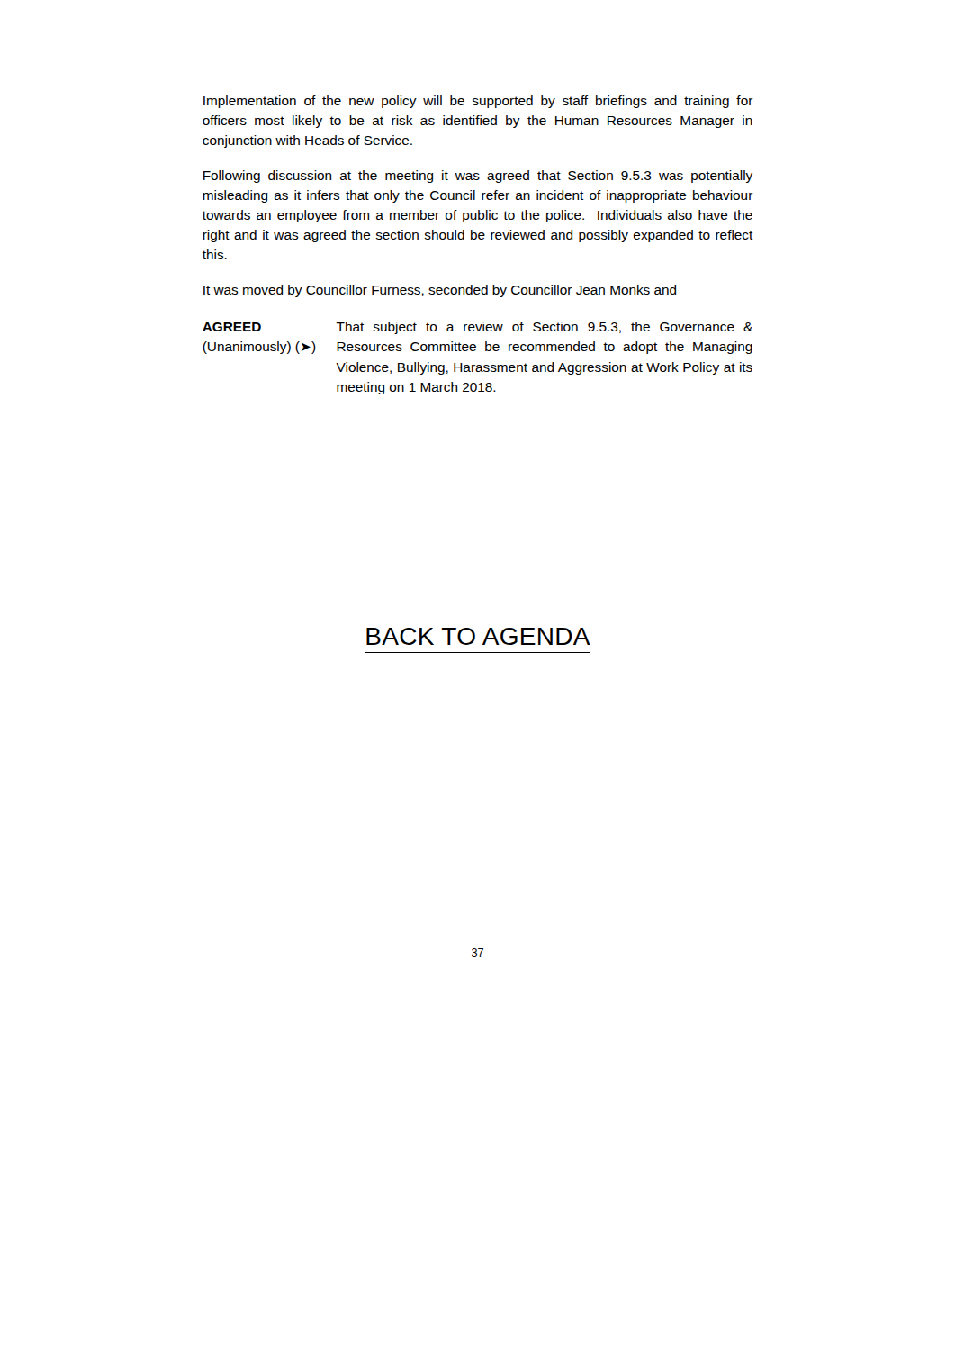Implementation of the new policy will be supported by staff briefings and training for officers most likely to be at risk as identified by the Human Resources Manager in conjunction with Heads of Service.
Following discussion at the meeting it was agreed that Section 9.5.3 was potentially misleading as it infers that only the Council refer an incident of inappropriate behaviour towards an employee from a member of public to the police. Individuals also have the right and it was agreed the section should be reviewed and possibly expanded to reflect this.
It was moved by Councillor Furness, seconded by Councillor Jean Monks and
AGREED
(Unanimously) (➤)
That subject to a review of Section 9.5.3, the Governance & Resources Committee be recommended to adopt the Managing Violence, Bullying, Harassment and Aggression at Work Policy at its meeting on 1 March 2018.
BACK TO AGENDA
37